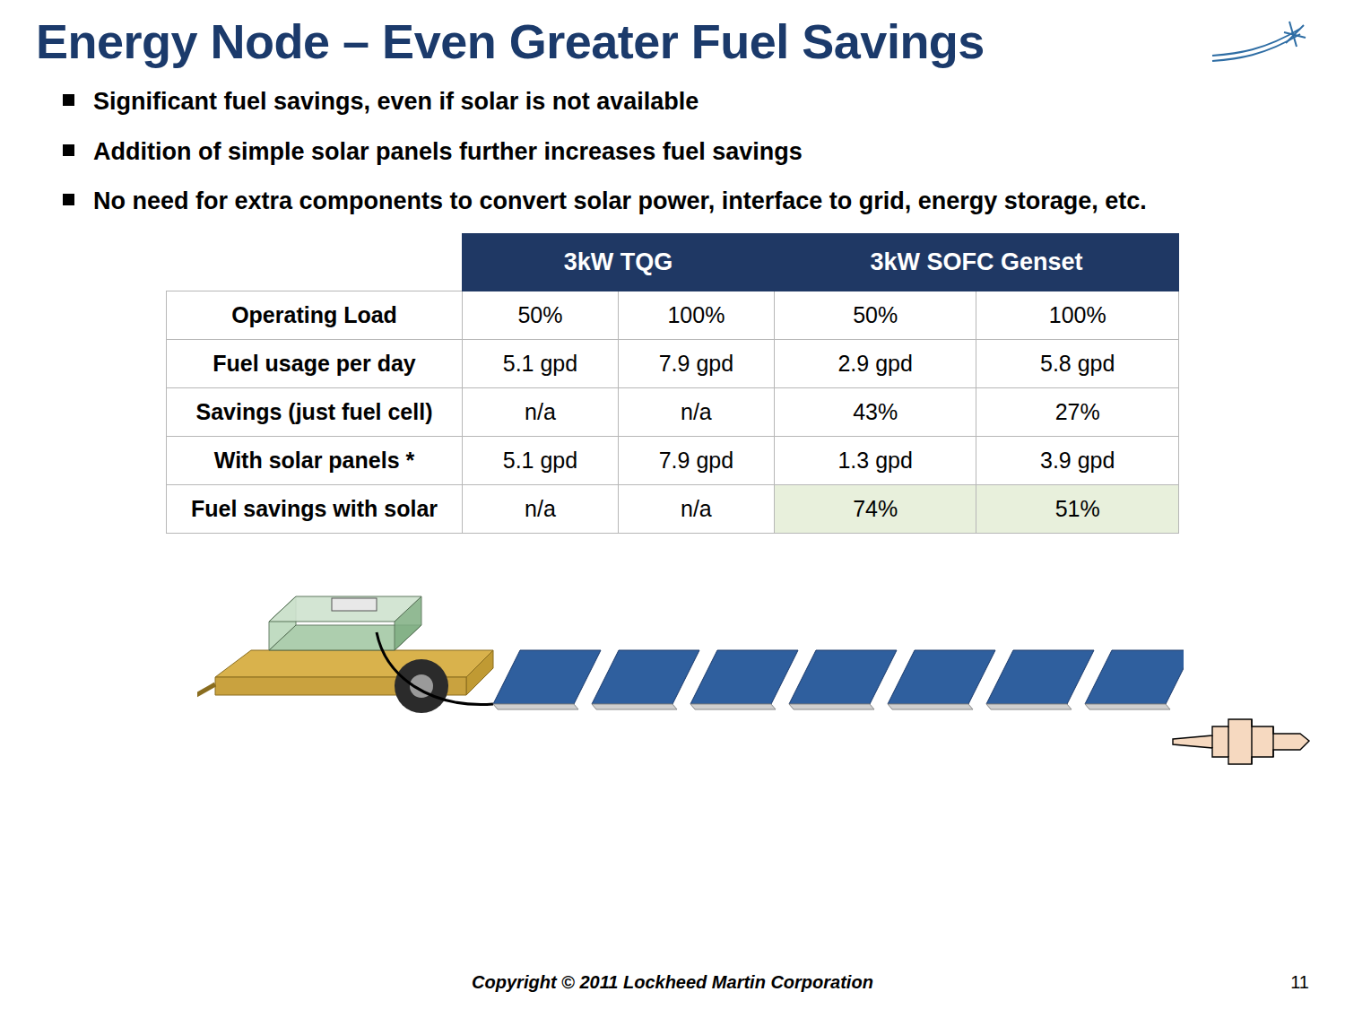Energy Node – Even Greater Fuel Savings
Significant fuel savings, even if solar is not available
Addition of simple solar panels further increases fuel savings
No need for extra components to convert solar power, interface to grid, energy storage, etc.
| | 3kW TQG | 3kW SOFC Genset |
| --- | --- | --- |
| Operating Load | 50% | 100% | 50% | 100% |
| Fuel usage per day | 5.1 gpd | 7.9 gpd | 2.9 gpd | 5.8 gpd |
| Savings (just fuel cell) | n/a | n/a | 43% | 27% |
| With solar panels * | 5.1 gpd | 7.9 gpd | 1.3 gpd | 3.9 gpd |
| Fuel savings with solar | n/a | n/a | 74% | 51% |
Copyright © 2011 Lockheed Martin Corporation
11